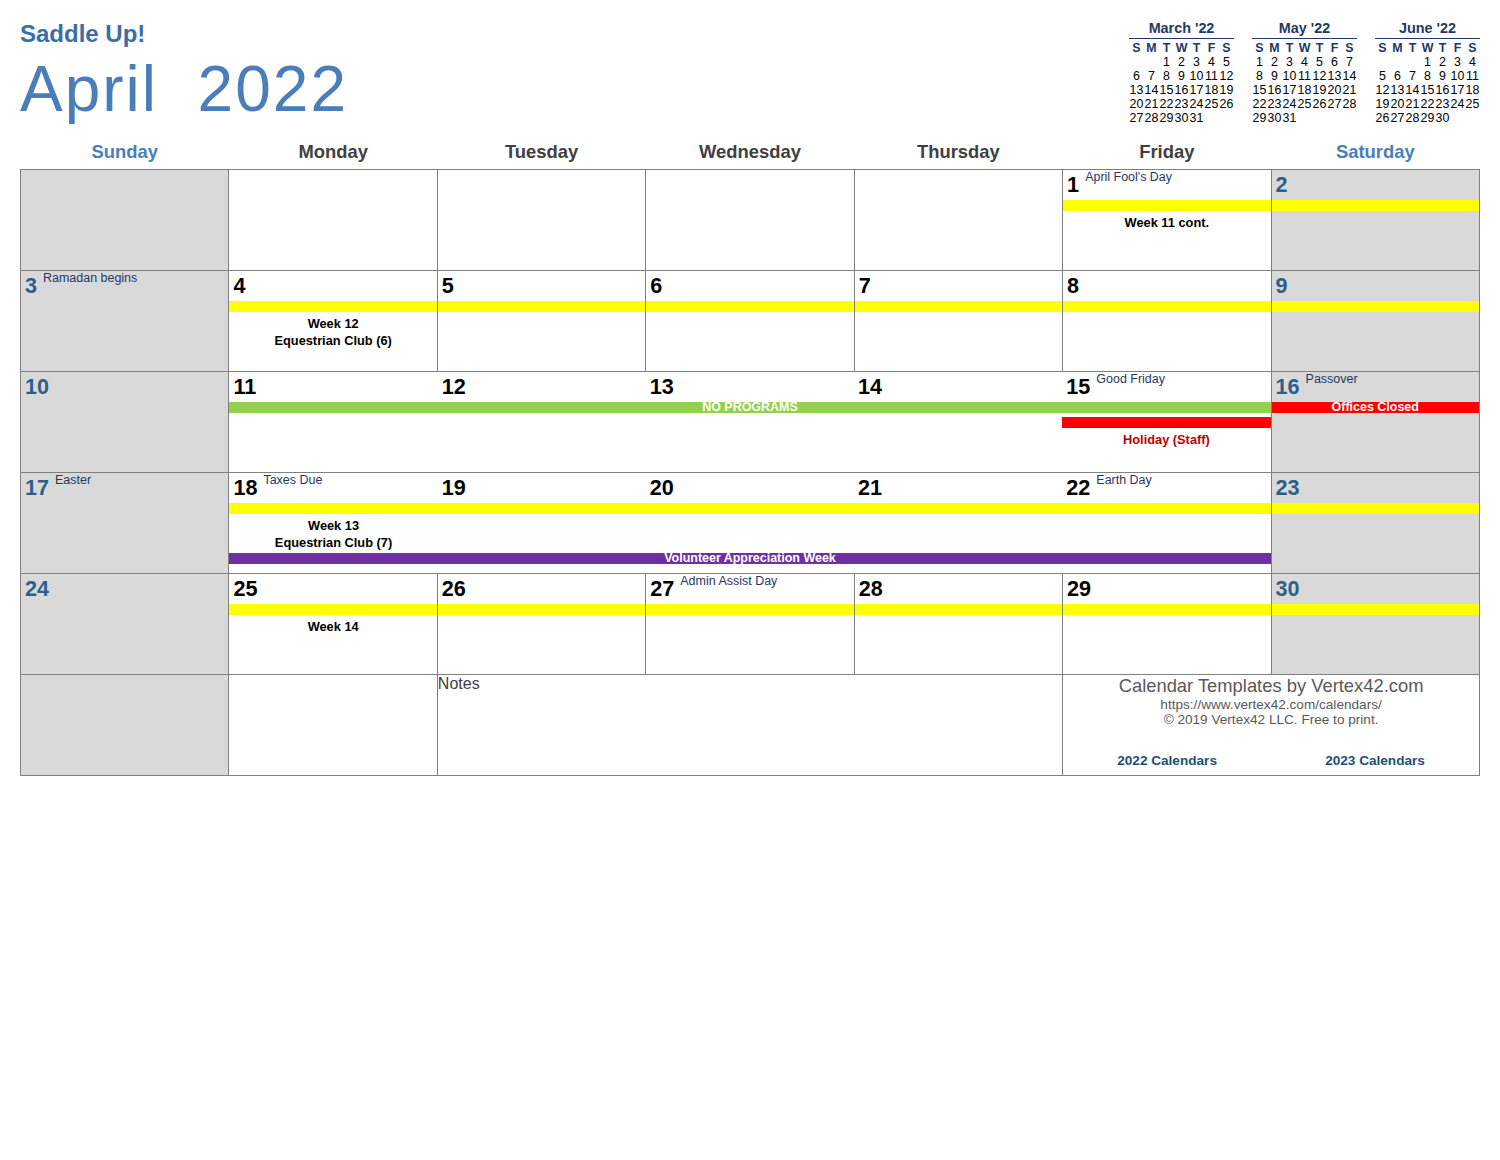Saddle Up!
April 2022
March '22
| S | M | T | W | T | F | S |
| --- | --- | --- | --- | --- | --- | --- |
| | | 1 | 2 | 3 | 4 | 5 |
| 6 | 7 | 8 | 9 | 10 | 11 | 12 |
| 13 | 14 | 15 | 16 | 17 | 18 | 19 |
| 20 | 21 | 22 | 23 | 24 | 25 | 26 |
| 27 | 28 | 29 | 30 | 31 | | |
May '22
| S | M | T | W | T | F | S |
| --- | --- | --- | --- | --- | --- | --- |
| 1 | 2 | 3 | 4 | 5 | 6 | 7 |
| 8 | 9 | 10 | 11 | 12 | 13 | 14 |
| 15 | 16 | 17 | 18 | 19 | 20 | 21 |
| 22 | 23 | 24 | 25 | 26 | 27 | 28 |
| 29 | 30 | 31 | | | | |
June '22
| S | M | T | W | T | F | S |
| --- | --- | --- | --- | --- | --- | --- |
| | | | 1 | 2 | 3 | 4 |
| 5 | 6 | 7 | 8 | 9 | 10 | 11 |
| 12 | 13 | 14 | 15 | 16 | 17 | 18 |
| 19 | 20 | 21 | 22 | 23 | 24 | 25 |
| 26 | 27 | 28 | 29 | 30 | | |
| Sunday | Monday | Tuesday | Wednesday | Thursday | Friday | Saturday |
| --- | --- | --- | --- | --- | --- | --- |
| | | | | | 1 April Fool's Day Week 11 cont. | 2 |
| 3 Ramadan begins | 4 Week 12 Equestrian Club (6) | 5 | 6 | 7 | 8 | 9 |
| 10 | 11 12 13 14 15 Good Friday NO PROGRAMS Holiday (Staff) | 16 Passover Offices Closed |
| 17 Easter | 18 Taxes Due Week 13 Equestrian Club (7) 19 20 21 22 Earth Day Volunteer Appreciation Week | 23 |
| 24 | 25 Week 14 | 26 | 27 Admin Assist Day | 28 | 29 | 30 |
| | | Notes | Calendar Templates by Vertex42.com https://www.vertex42.com/calendars/ © 2019 Vertex42 LLC. Free to print. 2022 Calendars 2023 Calendars |